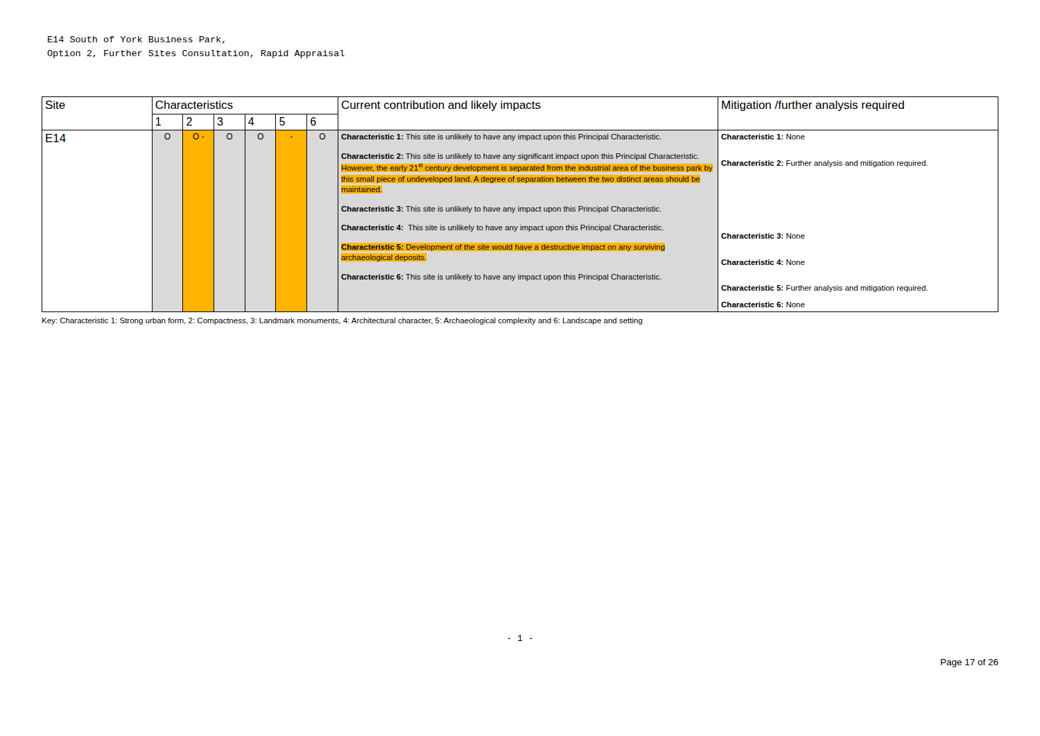E14 South of York Business Park, Option 2, Further Sites Consultation, Rapid Appraisal
| Site | Characteristics | Current contribution and likely impacts | Mitigation /further analysis required |
| --- | --- | --- | --- |
| 1 | 2 | 3 | 4 | 5 | 6 |
| E14 | O | O - | O | O | - | O | Characteristic 1: This site is unlikely to have any impact upon this Principal Characteristic. Characteristic 2: This site is unlikely to have any significant impact upon this Principal Characteristic. However, the early 21 st century development is separated from the industrial area of the business park by this small piece of undeveloped land. A degree of separation between the two distinct areas should be maintained. Characteristic 3: This site is unlikely to have any impact upon this Principal Characteristic. Characteristic 4: This site is unlikely to have any impact upon this Principal Characteristic. Characteristic 5: Development of the site would have a destructive impact on any surviving archaeological deposits. Characteristic 6: This site is unlikely to have any impact upon this Principal Characteristic. | Characteristic 1: None Characteristic 2: Further analysis and mitigation required. Characteristic 3: None Characteristic 4: None Characteristic 5: Further analysis and mitigation required. Characteristic 6: None |
Key: Characteristic 1: Strong urban form, 2: Compactness, 3: Landmark monuments, 4: Architectural character, 5: Archaeological complexity and 6: Landscape and setting
- 1 -
Page 17 of 26